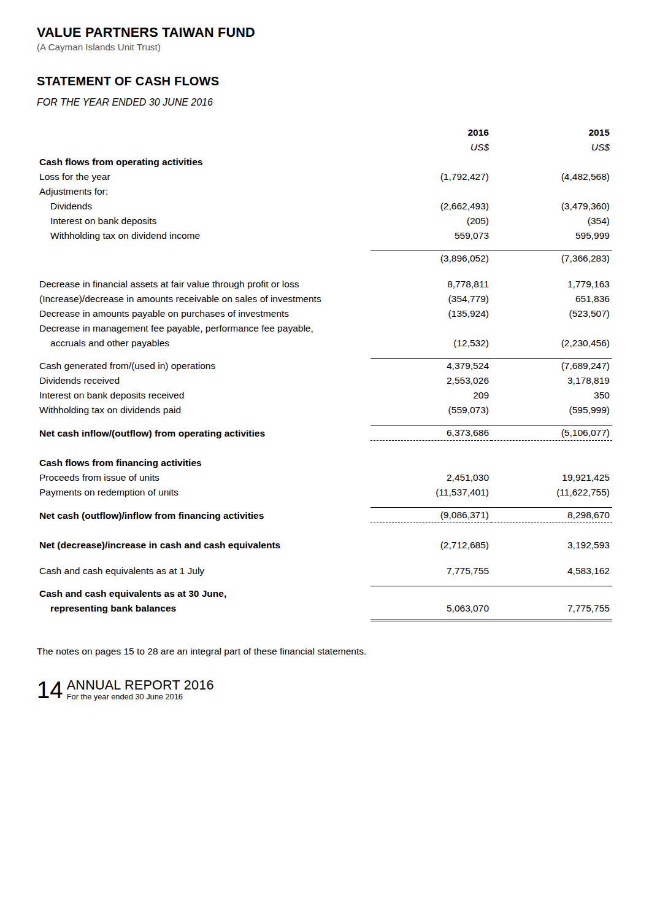VALUE PARTNERS TAIWAN FUND
(A Cayman Islands Unit Trust)
STATEMENT OF CASH FLOWS
FOR THE YEAR ENDED 30 JUNE 2016
| | 2016 | 2015 |
| | US$ | US$ |
| Cash flows from operating activities | | |
| Loss for the year | (1,792,427) | (4,482,568) |
| Adjustments for: | | |
| Dividends | (2,662,493) | (3,479,360) |
| Interest on bank deposits | (205) | (354) |
| Withholding tax on dividend income | 559,073 | 595,999 |
| | (3,896,052) | (7,366,283) |
| Decrease in financial assets at fair value through profit or loss | 8,778,811 | 1,779,163 |
| (Increase)/decrease in amounts receivable on sales of investments | (354,779) | 651,836 |
| Decrease in amounts payable on purchases of investments | (135,924) | (523,507) |
| Decrease in management fee payable, performance fee payable, | | |
| accruals and other payables | (12,532) | (2,230,456) |
| Cash generated from/(used in) operations | 4,379,524 | (7,689,247) |
| Dividends received | 2,553,026 | 3,178,819 |
| Interest on bank deposits received | 209 | 350 |
| Withholding tax on dividends paid | (559,073) | (595,999) |
| Net cash inflow/(outflow) from operating activities | 6,373,686 | (5,106,077) |
| Cash flows from financing activities | | |
| Proceeds from issue of units | 2,451,030 | 19,921,425 |
| Payments on redemption of units | (11,537,401) | (11,622,755) |
| Net cash (outflow)/inflow from financing activities | (9,086,371) | 8,298,670 |
| Net (decrease)/increase in cash and cash equivalents | (2,712,685) | 3,192,593 |
| Cash and cash equivalents as at 1 July | 7,775,755 | 4,583,162 |
| Cash and cash equivalents as at 30 June, | | |
| representing bank balances | 5,063,070 | 7,775,755 |
The notes on pages 15 to 28 are an integral part of these financial statements.
14
ANNUAL REPORT 2016 For the year ended 30 June 2016